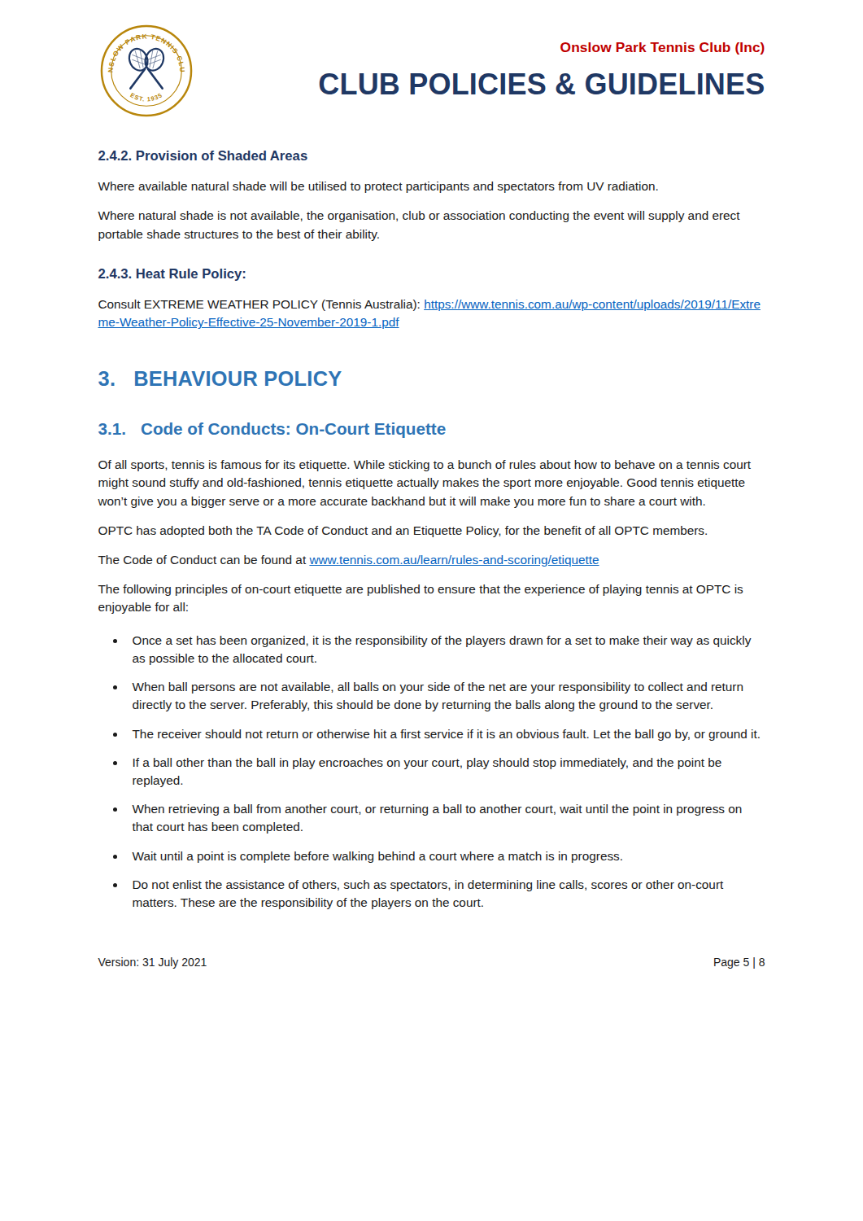ONSLOW PARK TENNIS CLUB EST. 1935
Onslow Park Tennis Club (Inc)
CLUB POLICIES & GUIDELINES
2.4.2. Provision of Shaded Areas
Where available natural shade will be utilised to protect participants and spectators from UV radiation.
Where natural shade is not available, the organisation, club or association conducting the event will supply and erect portable shade structures to the best of their ability.
2.4.3. Heat Rule Policy:
Consult EXTREME WEATHER POLICY (Tennis Australia): https://www.tennis.com.au/wp-content/uploads/2019/11/Extreme-Weather-Policy-Effective-25-November-2019-1.pdf
3. BEHAVIOUR POLICY
3.1. Code of Conducts: On-Court Etiquette
Of all sports, tennis is famous for its etiquette. While sticking to a bunch of rules about how to behave on a tennis court might sound stuffy and old-fashioned, tennis etiquette actually makes the sport more enjoyable. Good tennis etiquette won’t give you a bigger serve or a more accurate backhand but it will make you more fun to share a court with.
OPTC has adopted both the TA Code of Conduct and an Etiquette Policy, for the benefit of all OPTC members.
The Code of Conduct can be found at www.tennis.com.au/learn/rules-and-scoring/etiquette
The following principles of on-court etiquette are published to ensure that the experience of playing tennis at OPTC is enjoyable for all:
Once a set has been organized, it is the responsibility of the players drawn for a set to make their way as quickly as possible to the allocated court.
When ball persons are not available, all balls on your side of the net are your responsibility to collect and return directly to the server. Preferably, this should be done by returning the balls along the ground to the server.
The receiver should not return or otherwise hit a first service if it is an obvious fault. Let the ball go by, or ground it.
If a ball other than the ball in play encroaches on your court, play should stop immediately, and the point be replayed.
When retrieving a ball from another court, or returning a ball to another court, wait until the point in progress on that court has been completed.
Wait until a point is complete before walking behind a court where a match is in progress.
Do not enlist the assistance of others, such as spectators, in determining line calls, scores or other on-court matters. These are the responsibility of the players on the court.
Version: 31 July 2021 Page 5 | 8